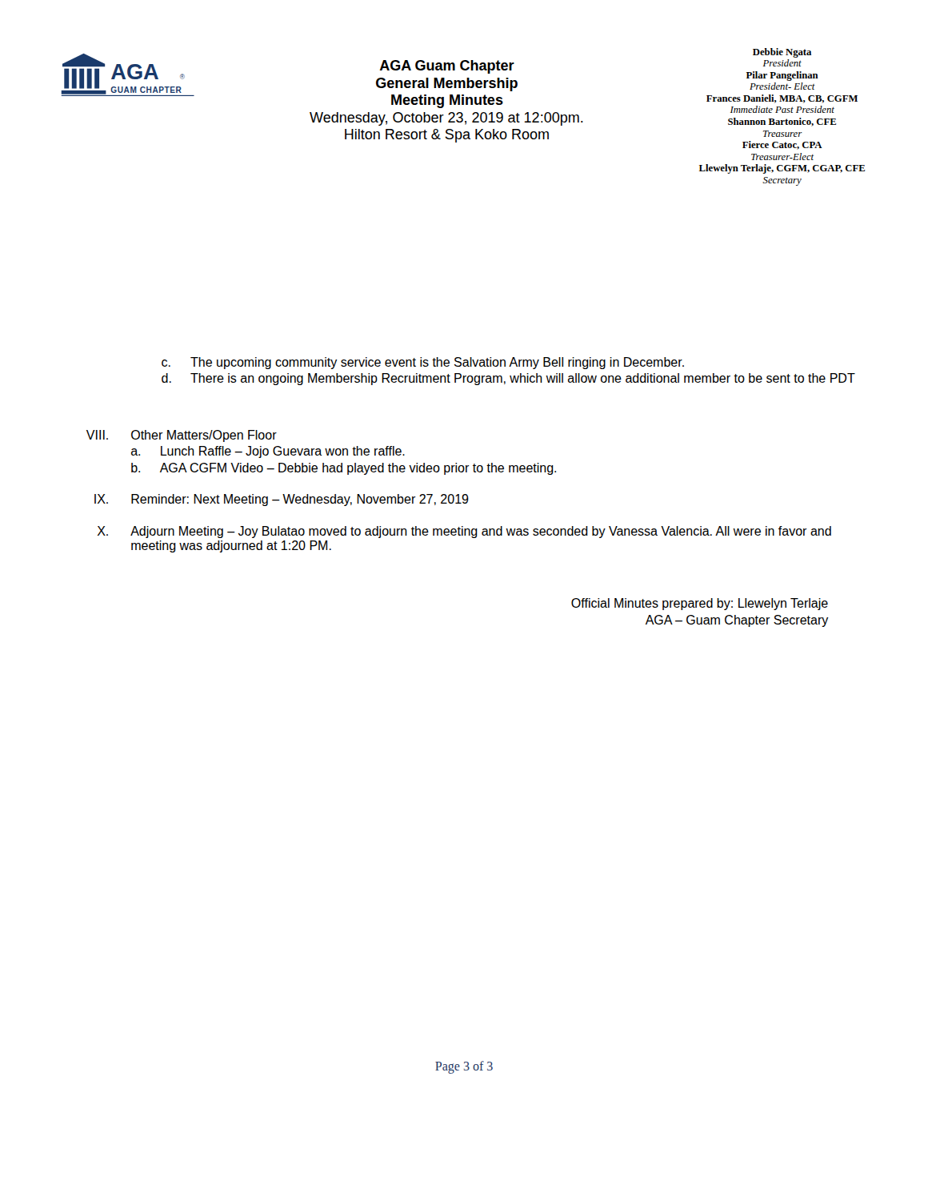AGA ® GUAM CHAPTER
AGA Guam Chapter
General Membership
Meeting Minutes
Wednesday, October 23, 2019 at 12:00pm.
Hilton Resort & Spa Koko Room
Debbie Ngata
President
Pilar Pangelinan
President- Elect
Frances Danieli, MBA, CB, CGFM
Immediate Past President
Shannon Bartonico, CFE
Treasurer
Fierce Catoc, CPA
Treasurer-Elect
Llewelyn Terlaje, CGFM, CGAP, CFE
Secretary
c. The upcoming community service event is the Salvation Army Bell ringing in December.
d. There is an ongoing Membership Recruitment Program, which will allow one additional member to be sent to the PDT
VIII. Other Matters/Open Floor
a. Lunch Raffle – Jojo Guevara won the raffle.
b. AGA CGFM Video – Debbie had played the video prior to the meeting.
IX. Reminder: Next Meeting – Wednesday, November 27, 2019
X. Adjourn Meeting – Joy Bulatao moved to adjourn the meeting and was seconded by Vanessa Valencia. All were in favor and meeting was adjourned at 1:20 PM.
Official Minutes prepared by: Llewelyn Terlaje
AGA – Guam Chapter Secretary
Page 3 of 3